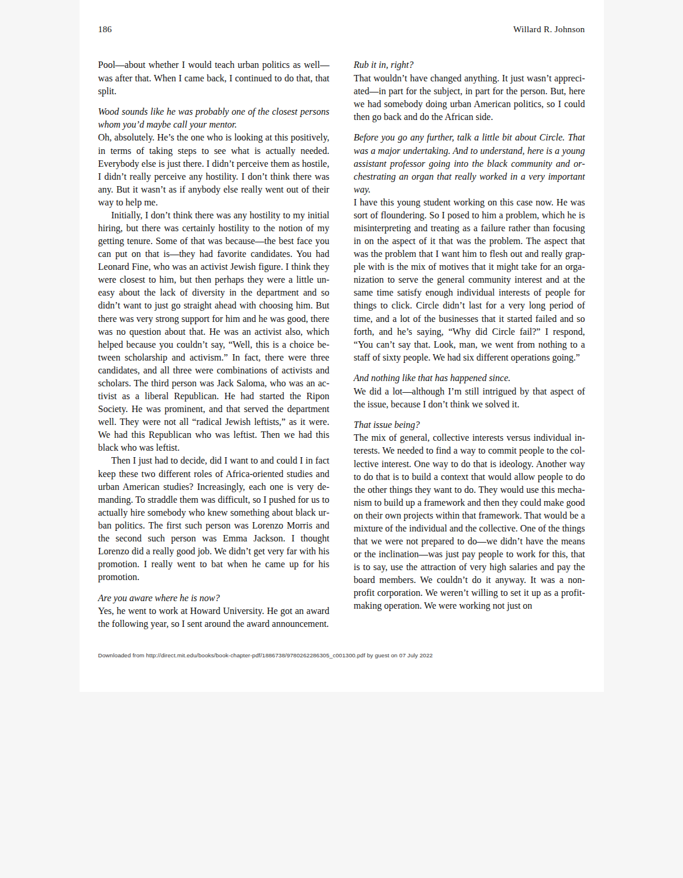186 Willard R. Johnson
Pool—about whether I would teach urban politics as well—was after that. When I came back, I continued to do that, that split.
Wood sounds like he was probably one of the closest persons whom you’d maybe call your mentor.
Oh, absolutely. He’s the one who is looking at this positively, in terms of taking steps to see what is actually needed. Everybody else is just there. I didn’t perceive them as hostile, I didn’t really perceive any hostility. I don’t think there was any. But it wasn’t as if anybody else really went out of their way to help me.
Initially, I don’t think there was any hostility to my initial hiring, but there was certainly hostility to the notion of my getting tenure. Some of that was because—the best face you can put on that is—they had favorite candidates. You had Leonard Fine, who was an activist Jewish figure. I think they were closest to him, but then perhaps they were a little uneasy about the lack of diversity in the department and so didn’t want to just go straight ahead with choosing him. But there was very strong support for him and he was good, there was no question about that. He was an activist also, which helped because you couldn’t say, “Well, this is a choice between scholarship and activism.” In fact, there were three candidates, and all three were combinations of activists and scholars. The third person was Jack Saloma, who was an activist as a liberal Republican. He had started the Ripon Society. He was prominent, and that served the department well. They were not all “radical Jewish leftists,” as it were. We had this Republican who was leftist. Then we had this black who was leftist.
Then I just had to decide, did I want to and could I in fact keep these two different roles of Africa-oriented studies and urban American studies? Increasingly, each one is very demanding. To straddle them was difficult, so I pushed for us to actually hire somebody who knew something about black urban politics. The first such person was Lorenzo Morris and the second such person was Emma Jackson. I thought Lorenzo did a really good job. We didn’t get very far with his promotion. I really went to bat when he came up for his promotion.
Are you aware where he is now?
Yes, he went to work at Howard University. He got an award the following year, so I sent around the award announcement.
Rub it in, right?
That wouldn’t have changed anything. It just wasn’t appreciated—in part for the subject, in part for the person. But, here we had somebody doing urban American politics, so I could then go back and do the African side.
Before you go any further, talk a little bit about Circle. That was a major undertaking. And to understand, here is a young assistant professor going into the black community and orchestrating an organ that really worked in a very important way.
I have this young student working on this case now. He was sort of floundering. So I posed to him a problem, which he is misinterpreting and treating as a failure rather than focusing in on the aspect of it that was the problem. The aspect that was the problem that I want him to flesh out and really grapple with is the mix of motives that it might take for an organization to serve the general community interest and at the same time satisfy enough individual interests of people for things to click. Circle didn’t last for a very long period of time, and a lot of the businesses that it started failed and so forth, and he’s saying, “Why did Circle fail?” I respond, “You can’t say that. Look, man, we went from nothing to a staff of sixty people. We had six different operations going.”
And nothing like that has happened since.
We did a lot—although I’m still intrigued by that aspect of the issue, because I don’t think we solved it.
That issue being?
The mix of general, collective interests versus individual interests. We needed to find a way to commit people to the collective interest. One way to do that is ideology. Another way to do that is to build a context that would allow people to do the other things they want to do. They would use this mechanism to build up a framework and then they could make good on their own projects within that framework. That would be a mixture of the individual and the collective. One of the things that we were not prepared to do—we didn’t have the means or the inclination—was just pay people to work for this, that is to say, use the attraction of very high salaries and pay the board members. We couldn’t do it anyway. It was a non-profit corporation. We weren’t willing to set it up as a profit-making operation. We were working not just on
Downloaded from http://direct.mit.edu/books/book-chapter-pdf/1886738/9780262286305_c001300.pdf by guest on 07 July 2022